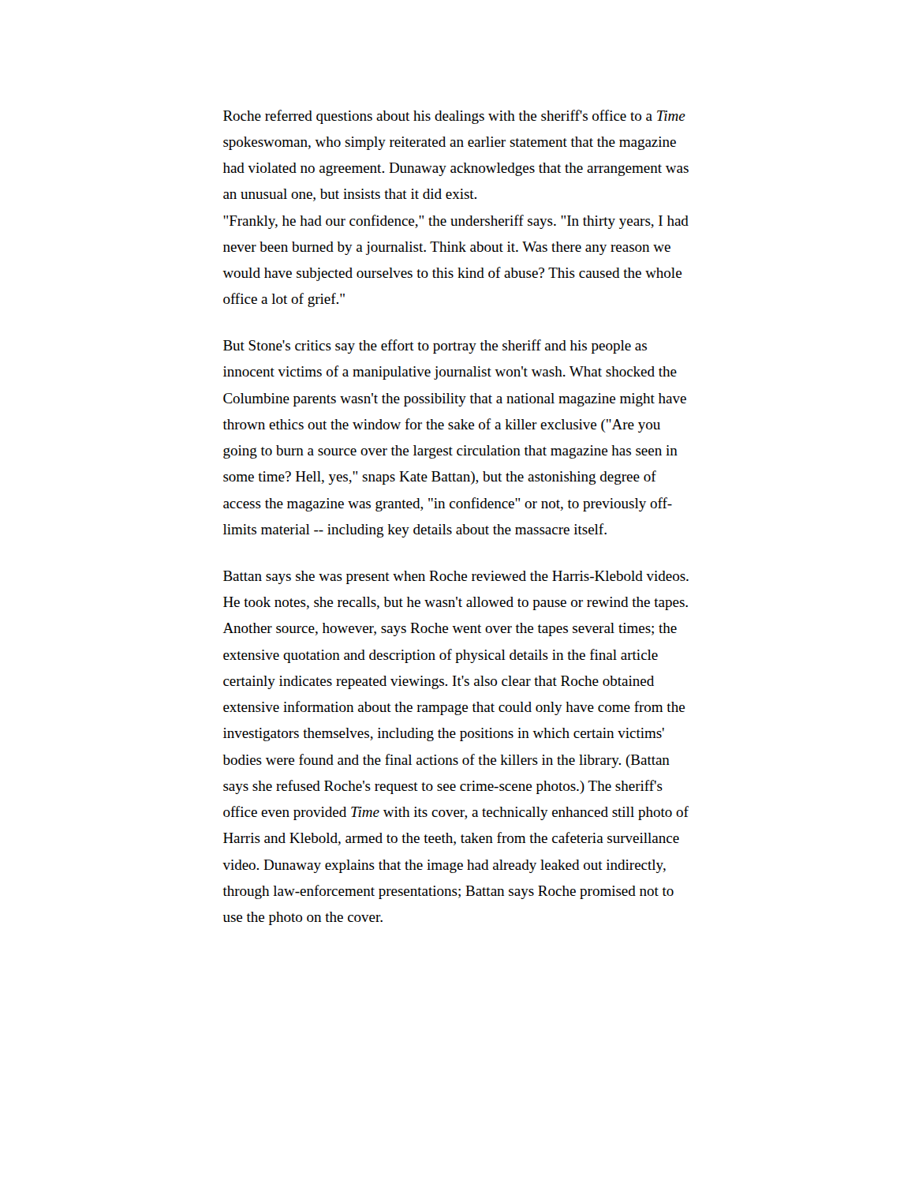Roche referred questions about his dealings with the sheriff's office to a Time spokeswoman, who simply reiterated an earlier statement that the magazine had violated no agreement. Dunaway acknowledges that the arrangement was an unusual one, but insists that it did exist.
"Frankly, he had our confidence," the undersheriff says. "In thirty years, I had never been burned by a journalist. Think about it. Was there any reason we would have subjected ourselves to this kind of abuse? This caused the whole office a lot of grief."
But Stone's critics say the effort to portray the sheriff and his people as innocent victims of a manipulative journalist won't wash. What shocked the Columbine parents wasn't the possibility that a national magazine might have thrown ethics out the window for the sake of a killer exclusive ("Are you going to burn a source over the largest circulation that magazine has seen in some time? Hell, yes," snaps Kate Battan), but the astonishing degree of access the magazine was granted, "in confidence" or not, to previously off-limits material -- including key details about the massacre itself.
Battan says she was present when Roche reviewed the Harris-Klebold videos. He took notes, she recalls, but he wasn't allowed to pause or rewind the tapes. Another source, however, says Roche went over the tapes several times; the extensive quotation and description of physical details in the final article certainly indicates repeated viewings. It's also clear that Roche obtained extensive information about the rampage that could only have come from the investigators themselves, including the positions in which certain victims' bodies were found and the final actions of the killers in the library. (Battan says she refused Roche's request to see crime-scene photos.) The sheriff's office even provided Time with its cover, a technically enhanced still photo of Harris and Klebold, armed to the teeth, taken from the cafeteria surveillance video. Dunaway explains that the image had already leaked out indirectly, through law-enforcement presentations; Battan says Roche promised not to use the photo on the cover.